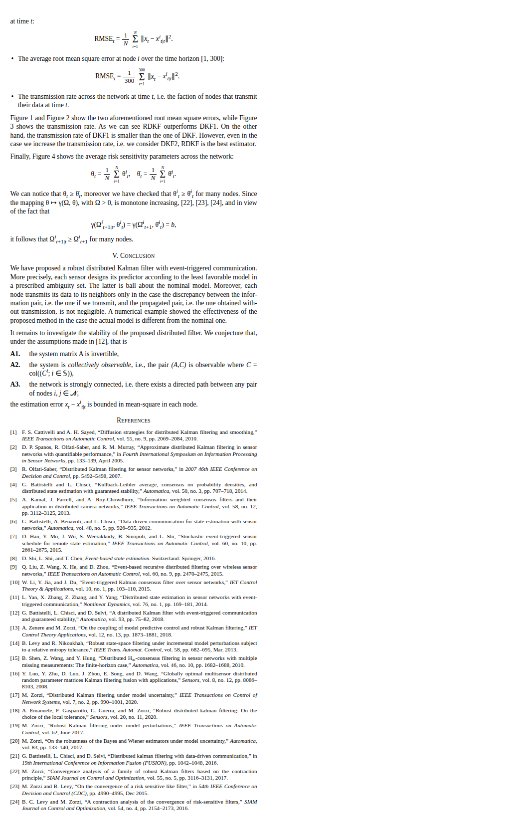at time t:
RMSEt = 1 N NΣi=1 ∥xt − xit|t∥2.
The average root mean square error at node i over the time horizon [1, 300]:
RMSEi = 1300 300 Σt=1 ∥xt − xit|t∥2.
The transmission rate across the network at time t, i.e. the faction of nodes that transmit their data at time t.
Figure 1 and Figure 2 show the two aforementioned root mean square errors, while Figure 3 shows the transmission rate. As we can see RDKF outperforms DKF1. On the other hand, the transmission rate of DKF1 is smaller than the one of DKF. However, even in the case we increase the transmission rate, i.e. we consider DKF2, RDKF is the best estimator.
Finally, Figure 4 shows the average risk sensitivity parameters across the network:
θt = 1 N NΣi=1 θit, θ̄t = 1 N NΣi=1 θ̄it.
We can notice that θt ≥ θ̄t, moreover we have checked that θit ≥ θ̄it for many nodes. Since the mapping θ ↦ γ(Ω, θ), with Ω > 0, is monotone increasing, [22], [23], [24], and in view of the fact that
γ(Ωit+1|t, θit) = γ(Ω̄it+1, θ̄it) = b,
it follows that Ωit+1|t ≥ Ω̄it+1 for many nodes.
V. Conclusion
We have proposed a robust distributed Kalman filter with event-triggered communication. More precisely, each sensor designs its predictor according to the least favorable model in a prescribed ambiguity set. The latter is ball about the nominal model. Moreover, each node transmits its data to its neighbors only in the case the discrepancy between the information pair, i.e. the one if we transmit, and the propagated pair, i.e. the one obtained without transmission, is not negligible. A numerical example showed the effectiveness of the proposed method in the case the actual model is different from the nominal one.
It remains to investigate the stability of the proposed distributed filter. We conjecture that, under the assumptions made in [12], that is
A1.
the system matrix A is invertible,
A2.
the system is collectively observable, i.e., the pair (A,C) is observable where C = col((Ci; i ∈ 𝕊)),
A3.
the network is strongly connected, i.e. there exists a directed path between any pair of nodes i, j ∈ 𝓝,
the estimation error xt − xit|t is bounded in mean-square in each node.
References
F. S. Cattivelli and A. H. Sayed, “Diffusion strategies for distributed Kalman filtering and smoothing,” IEEE Transactions on Automatic Control, vol. 55, no. 9, pp. 2069–2084, 2010.
D. P. Spanos, R. Olfati-Saber, and R. M. Murray, “Approximate distributed Kalman filtering in sensor networks with quantifiable performance,” in Fourth International Symposium on Information Processing in Sensor Networks, pp. 133–139, April 2005.
R. Olfati-Saber, “Distributed Kalman filtering for sensor networks,” in 2007 46th IEEE Conference on Decision and Control, pp. 5492–5498, 2007.
G. Battistelli and L. Chisci, “Kullback-Leibler average, consensus on probability densities, and distributed state estimation with guaranteed stability,” Automatica, vol. 50, no. 3, pp. 707–718, 2014.
A. Kamal, J. Farrell, and A. Roy-Chowdhury, “Information weighted consensus filters and their application in distributed camera networks,” IEEE Transactions on Automatic Control, vol. 58, no. 12, pp. 3112–3125, 2013.
G. Battistelli, A. Benavoli, and L. Chisci, “Data-driven communication for state estimation with sensor networks,” Automatica, vol. 48, no. 5, pp. 926–935, 2012.
D. Han, Y. Mo, J. Wu, S. Weerakkody, B. Sinopoli, and L. Shi, “Stochastic event-triggered sensor schedule for remote state estimation,” IEEE Transactions on Automatic Control, vol. 60, no. 10, pp. 2661–2675, 2015.
D. Shi, L. Shi, and T. Chen, Event-based state estimation. Switzerland: Springer, 2016.
Q. Liu, Z. Wang, X. He, and D. Zhou, “Event-based recursive distributed filtering over wireless sensor networks,” IEEE Transactions on Automatic Control, vol. 60, no. 9, pp. 2470–2475, 2015.
W. Li, Y. Jia, and J. Du, “Event-triggered Kalman consensus filter over sensor networks,” IET Control Theory & Applications, vol. 10, no. 1, pp. 103–110, 2015.
L. Yan, X. Zhang, Z. Zhang, and Y. Yang, “Distributed state estimation in sensor networks with event-triggered communication,” Nonlinear Dynamics, vol. 76, no. 1, pp. 169–181, 2014.
G. Battistelli, L. Chisci, and D. Selvi, “A distributed Kalman filter with event-triggered communication and guaranteed stability,” Automatica, vol. 93, pp. 75–82, 2018.
A. Zenere and M. Zorzi, “On the coupling of model predictive control and robust Kalman filtering,” IET Control Theory Applications, vol. 12, no. 13, pp. 1873–1881, 2018.
B. Levy and R. Nikoukhah, “Robust state-space filtering under incremental model perturbations subject to a relative entropy tolerance,” IEEE Trans. Automat. Control, vol. 58, pp. 682–695, Mar. 2013.
B. Shen, Z. Wang, and Y. Hung, “Distributed H∞-consensus filtering in sensor networks with multiple missing measurements: The finite-horizon case,” Automatica, vol. 46, no. 10, pp. 1682–1688, 2010.
Y. Luo, Y. Zhu, D. Luo, J. Zhou, E. Song, and D. Wang, “Globally optimal multisensor distributed random parameter matrices Kalman filtering fusion with applications,” Sensors, vol. 8, no. 12, pp. 8086–8103, 2008.
M. Zorzi, “Distributed Kalman filtering under model uncertainty,” IEEE Transactions on Control of Network Systems, vol. 7, no. 2, pp. 990–1001, 2020.
A. Emanuele, F. Gasparotto, G. Guerra, and M. Zorzi, “Robust distributed kalman filtering: On the choice of the local tolerance,” Sensors, vol. 20, no. 11, 2020.
M. Zorzi, “Robust Kalman filtering under model perturbations,” IEEE Transactions on Automatic Control, vol. 62, June 2017.
M. Zorzi, “On the robustness of the Bayes and Wiener estimators under model uncertainty,” Automatica, vol. 83, pp. 133–140, 2017.
G. Battistelli, L. Chisci, and D. Selvi, “Distributed kalman filtering with data-driven communication,” in 19th International Conference on Information Fusion (FUSION), pp. 1042–1048, 2016.
M. Zorzi, “Convergence analysis of a family of robust Kalman filters based on the contraction principle,” SIAM Journal on Control and Optimization, vol. 55, no. 5, pp. 3116–3131, 2017.
M. Zorzi and B. Levy, “On the convergence of a risk sensitive like filter,” in 54th IEEE Conference on Decision and Control (CDC), pp. 4990–4995, Dec 2015.
B. C. Levy and M. Zorzi, “A contraction analysis of the convergence of risk-sensitive filters,” SIAM Journal on Control and Optimization, vol. 54, no. 4, pp. 2154–2173, 2016.